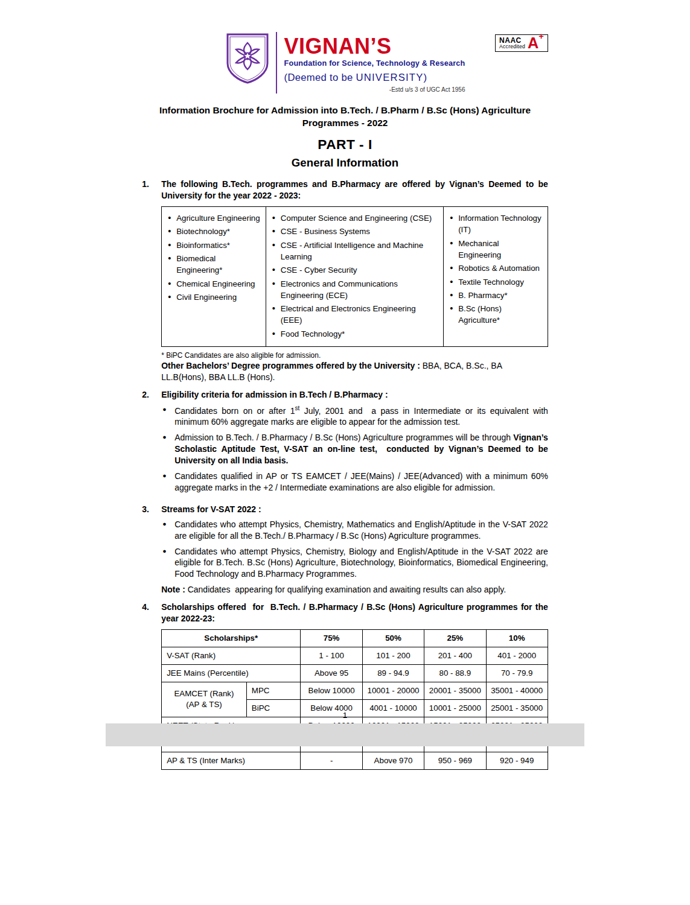VIGNAN’S
Foundation for Science, Technology & Research
(Deemed to be UNIVERSITY)
-Estd u/s 3 of UGC Act 1956
NAAC
Accredited
A+
Information Brochure for Admission into B.Tech. / B.Pharm / B.Sc (Hons) Agriculture Programmes - 2022
PART - I
General Information
1.
The following B.Tech. programmes and B.Pharmacy are offered by Vignan’s Deemed to be University for the year 2022 - 2023:
| Agriculture Engineering Biotechnology* Bioinformatics* Biomedical Engineering* Chemical Engineering Civil Engineering | Computer Science and Engineering (CSE) CSE - Business Systems CSE - Artificial Intelligence and Machine Learning CSE - Cyber Security Electronics and Communications Engineering (ECE) Electrical and Electronics Engineering (EEE) Food Technology* | Information Technology (IT) Mechanical Engineering Robotics & Automation Textile Technology B. Pharmacy* B.Sc (Hons) Agriculture* |
* BiPC Candidates are also aligible for admission.
Other Bachelors’ Degree programmes offered by the University : BBA, BCA, B.Sc., BA LL.B(Hons), BBA LL.B (Hons).
2.
Eligibility criteria for admission in B.Tech / B.Pharmacy :
Candidates born on or after 1st July, 2001 and a pass in Intermediate or its equivalent with minimum 60% aggregate marks are eligible to appear for the admission test.
Admission to B.Tech. / B.Pharmacy / B.Sc (Hons) Agriculture programmes will be through Vignan’s Scholastic Aptitude Test, V-SAT an on-line test, conducted by Vignan’s Deemed to be University on all India basis.
Candidates qualified in AP or TS EAMCET / JEE(Mains) / JEE(Advanced) with a minimum 60% aggregate marks in the +2 / Intermediate examinations are also eligible for admission.
3.
Streams for V-SAT 2022 :
Candidates who attempt Physics, Chemistry, Mathematics and English/Aptitude in the V-SAT 2022 are eligible for all the B.Tech./ B.Pharmacy / B.Sc (Hons) Agriculture programmes.
Candidates who attempt Physics, Chemistry, Biology and English/Aptitude in the V-SAT 2022 are eligible for B.Tech. B.Sc (Hons) Agriculture, Biotechnology, Bioinformatics, Biomedical Engineering, Food Technology and B.Pharmacy Programmes.
Note : Candidates appearing for qualifying examination and awaiting results can also apply.
4.
Scholarships offered for B.Tech. / B.Pharmacy / B.Sc (Hons) Agriculture programmes for the year 2022-23:
| Scholarships* | 75% | 50% | 25% | 10% |
| --- | --- | --- | --- | --- |
| V-SAT (Rank) | 1 - 100 | 101 - 200 | 201 - 400 | 401 - 2000 |
| JEE Mains (Percentile) | Above 95 | 89 - 94.9 | 80 - 88.9 | 70 - 79.9 |
| EAMCET (Rank) (AP & TS) | MPC | Below 10000 | 10001 - 20000 | 20001 - 35000 | 35001 - 40000 |
| BiPC | Below 4000 | 4001 - 10000 | 10001 - 25000 | 25001 - 35000 |
| NEET (State Rank) | Below 10000 | 10001 - 15000 | 15001 - 25000 | 25001 - 35000 |
| CBSE + 2 | Above 450 | 426 - 450 | 401 - 425 | 350 - 400 |
| AP & TS (Inter Marks) | - | Above 970 | 950 - 969 | 920 - 949 |
1